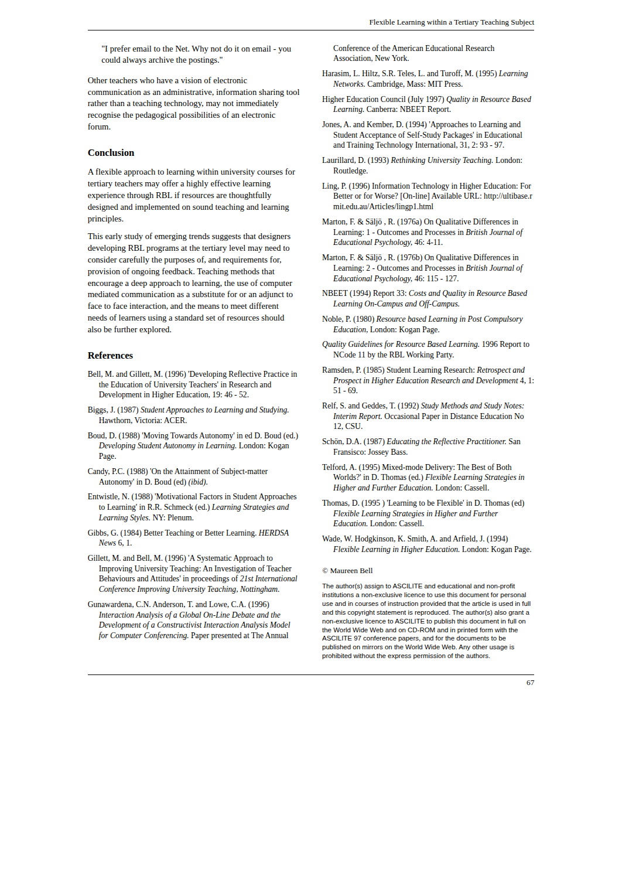Flexible Learning within a Tertiary Teaching Subject
"I prefer email to the Net. Why not do it on email - you could always archive the postings."
Other teachers who have a vision of electronic communication as an administrative, information sharing tool rather than a teaching technology, may not immediately recognise the pedagogical possibilities of an electronic forum.
Conclusion
A flexible approach to learning within university courses for tertiary teachers may offer a highly effective learning experience through RBL if resources are thoughtfully designed and implemented on sound teaching and learning principles.
This early study of emerging trends suggests that designers developing RBL programs at the tertiary level may need to consider carefully the purposes of, and requirements for, provision of ongoing feedback. Teaching methods that encourage a deep approach to learning, the use of computer mediated communication as a substitute for or an adjunct to face to face interaction, and the means to meet different needs of learners using a standard set of resources should also be further explored.
References
Bell, M. and Gillett, M. (1996) 'Developing Reflective Practice in the Education of University Teachers' in Research and Development in Higher Education, 19: 46 - 52.
Biggs, J. (1987) Student Approaches to Learning and Studying. Hawthorn, Victoria: ACER.
Boud, D. (1988) 'Moving Towards Autonomy' in ed D. Boud (ed.) Developing Student Autonomy in Learning. London: Kogan Page.
Candy, P.C. (1988) 'On the Attainment of Subject-matter Autonomy' in D. Boud (ed) (ibid).
Entwistle, N. (1988) 'Motivational Factors in Student Approaches to Learning' in R.R. Schmeck (ed.) Learning Strategies and Learning Styles. NY: Plenum.
Gibbs, G. (1984) Better Teaching or Better Learning. HERDSA News 6, 1.
Gillett, M. and Bell, M. (1996) 'A Systematic Approach to Improving University Teaching: An Investigation of Teacher Behaviours and Attitudes' in proceedings of 21st International Conference Improving University Teaching, Nottingham.
Gunawardena, C.N. Anderson, T. and Lowe, C.A. (1996) Interaction Analysis of a Global On-Line Debate and the Development of a Constructivist Interaction Analysis Model for Computer Conferencing. Paper presented at The Annual Conference of the American Educational Research Association, New York.
Harasim, L. Hiltz, S.R. Teles, L. and Turoff, M. (1995) Learning Networks. Cambridge, Mass: MIT Press.
Higher Education Council (July 1997) Quality in Resource Based Learning. Canberra: NBEET Report.
Jones, A. and Kember, D. (1994) 'Approaches to Learning and Student Acceptance of Self-Study Packages' in Educational and Training Technology International, 31, 2: 93 - 97.
Laurillard, D. (1993) Rethinking University Teaching. London: Routledge.
Ling, P. (1996) Information Technology in Higher Education: For Better or for Worse? [On-line] Available URL: http://ultibase.rmit.edu.au/Articles/lingp1.html
Marton, F. & Säljö , R. (1976a) On Qualitative Differences in Learning: 1 - Outcomes and Processes in British Journal of Educational Psychology, 46: 4-11.
Marton, F. & Säljö , R. (1976b) On Qualitative Differences in Learning: 2 - Outcomes and Processes in British Journal of Educational Psychology, 46: 115 - 127.
NBEET (1994) Report 33: Costs and Quality in Resource Based Learning On-Campus and Off-Campus.
Noble, P. (1980) Resource based Learning in Post Compulsory Education, London: Kogan Page.
Quality Guidelines for Resource Based Learning. 1996 Report to NCode 11 by the RBL Working Party.
Ramsden, P. (1985) Student Learning Research: Retrospect and Prospect in Higher Education Research and Development 4, 1: 51 - 69.
Relf, S. and Geddes, T. (1992) Study Methods and Study Notes: Interim Report. Occasional Paper in Distance Education No 12, CSU.
Schön, D.A. (1987) Educating the Reflective Practitioner. San Fransisco: Jossey Bass.
Telford, A. (1995) Mixed-mode Delivery: The Best of Both Worlds?' in D. Thomas (ed.) Flexible Learning Strategies in Higher and Further Education. London: Cassell.
Thomas, D. (1995 ) 'Learning to be Flexible' in D. Thomas (ed) Flexible Learning Strategies in Higher and Further Education. London: Cassell.
Wade, W. Hodgkinson, K. Smith, A. and Arfield, J. (1994) Flexible Learning in Higher Education. London: Kogan Page.
© Maureen Bell
The author(s) assign to ASCILITE and educational and non-profit institutions a non-exclusive licence to use this document for personal use and in courses of instruction provided that the article is used in full and this copyright statement is reproduced. The author(s) also grant a non-exclusive licence to ASCILITE to publish this document in full on the World Wide Web and on CD-ROM and in printed form with the ASCILITE 97 conference papers, and for the documents to be published on mirrors on the World Wide Web. Any other usage is prohibited without the express permission of the authors.
67